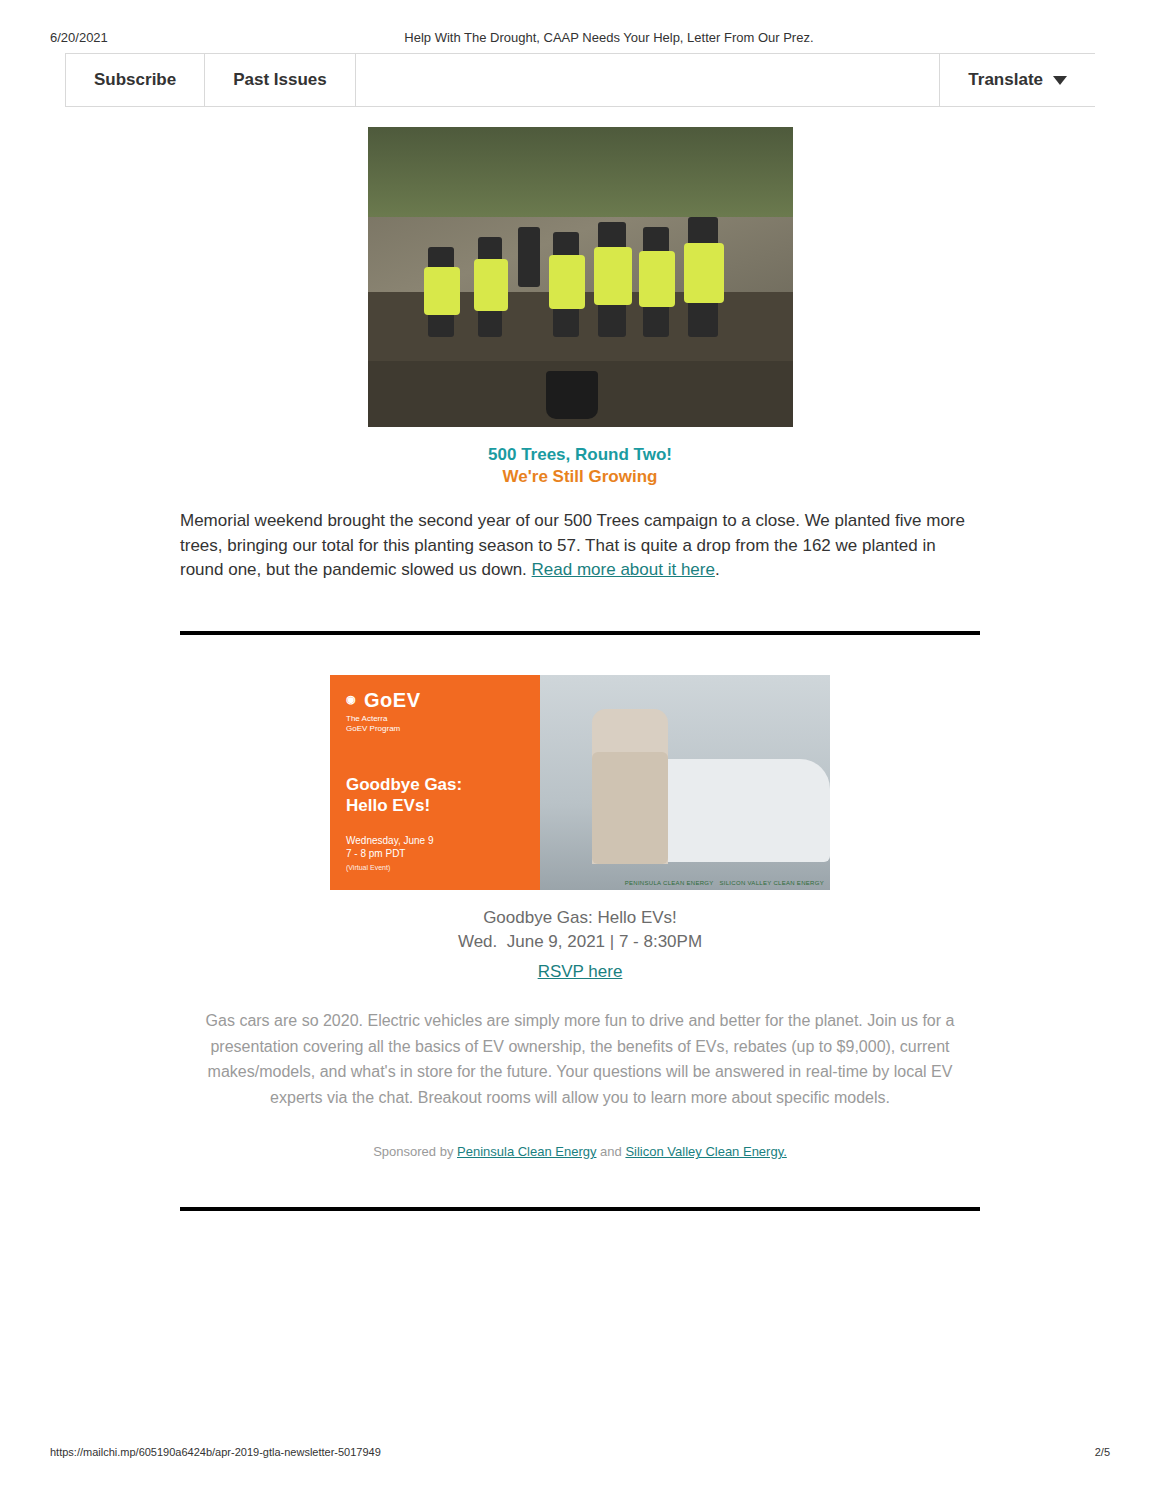6/20/2021
Help With The Drought, CAAP Needs Your Help, Letter From Our Prez.
Subscribe
Past Issues
Translate
500 Trees, Round Two!
We're Still Growing
Memorial weekend brought the second year of our 500 Trees campaign to a close. We planted five more trees, bringing our total for this planting season to 57. That is quite a drop from the 162 we planted in round one, but the pandemic slowed us down. Read more about it here.
◉ GoEV
The Acterra
GoEV Program
Goodbye Gas:
Hello EVs!
Wednesday, June 9
7 - 8 pm PDT
(Virtual Event)
PENINSULA CLEAN ENERGY SILICON VALLEY CLEAN ENERGY
Goodbye Gas: Hello EVs!
Wed. June 9, 2021 | 7 - 8:30PM
RSVP here
Gas cars are so 2020. Electric vehicles are simply more fun to drive and better for the planet. Join us for a presentation covering all the basics of EV ownership, the benefits of EVs, rebates (up to $9,000), current makes/models, and what's in store for the future. Your questions will be answered in real-time by local EV experts via the chat. Breakout rooms will allow you to learn more about specific models.
Sponsored by Peninsula Clean Energy and Silicon Valley Clean Energy.
https://mailchi.mp/605190a6424b/apr-2019-gtla-newsletter-5017949
2/5